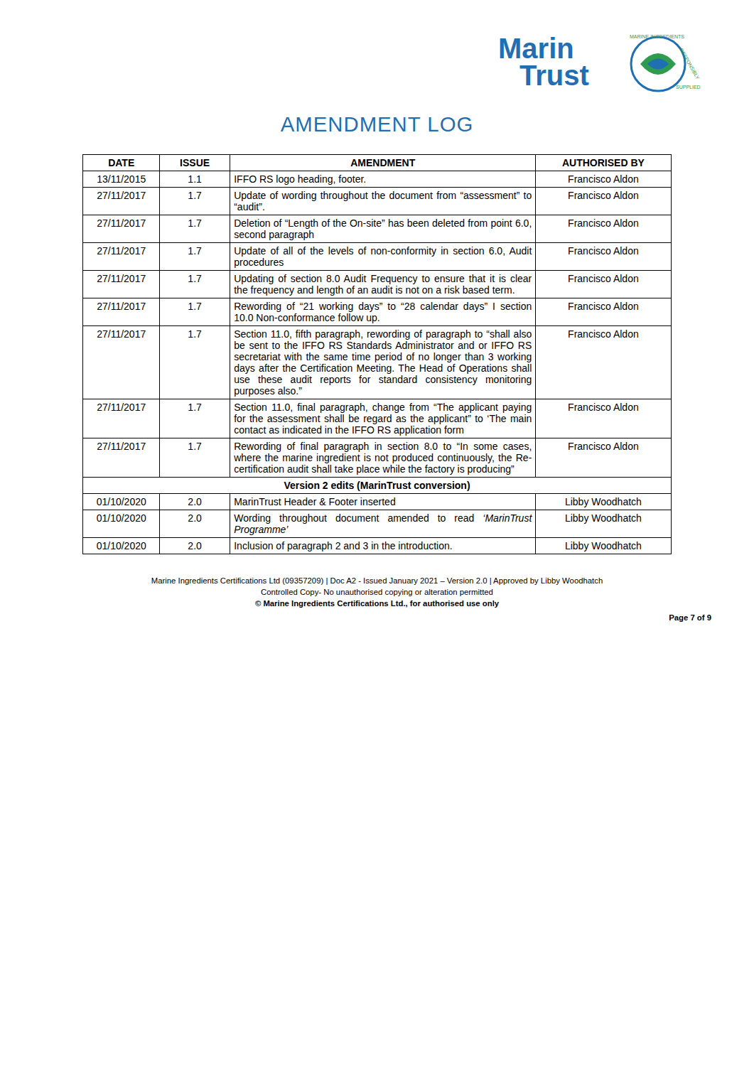Marin Trust MARINE INGREDIENTS RESPONSIBLY SUPPLIED
AMENDMENT LOG
| DATE | ISSUE | AMENDMENT | AUTHORISED BY |
| --- | --- | --- | --- |
| 13/11/2015 | 1.1 | IFFO RS logo heading, footer. | Francisco Aldon |
| 27/11/2017 | 1.7 | Update of wording throughout the document from “assessment” to “audit”. | Francisco Aldon |
| 27/11/2017 | 1.7 | Deletion of “Length of the On-site” has been deleted from point 6.0, second paragraph | Francisco Aldon |
| 27/11/2017 | 1.7 | Update of all of the levels of non-conformity in section 6.0, Audit procedures | Francisco Aldon |
| 27/11/2017 | 1.7 | Updating of section 8.0 Audit Frequency to ensure that it is clear the frequency and length of an audit is not on a risk based term. | Francisco Aldon |
| 27/11/2017 | 1.7 | Rewording of “21 working days” to “28 calendar days” I section 10.0 Non-conformance follow up. | Francisco Aldon |
| 27/11/2017 | 1.7 | Section 11.0, fifth paragraph, rewording of paragraph to “shall also be sent to the IFFO RS Standards Administrator and or IFFO RS secretariat with the same time period of no longer than 3 working days after the Certification Meeting. The Head of Operations shall use these audit reports for standard consistency monitoring purposes also.” | Francisco Aldon |
| 27/11/2017 | 1.7 | Section 11.0, final paragraph, change from “The applicant paying for the assessment shall be regard as the applicant” to ‘The main contact as indicated in the IFFO RS application form | Francisco Aldon |
| 27/11/2017 | 1.7 | Rewording of final paragraph in section 8.0 to “In some cases, where the marine ingredient is not produced continuously, the Re-certification audit shall take place while the factory is producing” | Francisco Aldon |
| Version 2 edits (MarinTrust conversion) |
| 01/10/2020 | 2.0 | MarinTrust Header & Footer inserted | Libby Woodhatch |
| 01/10/2020 | 2.0 | Wording throughout document amended to read ‘MarinTrust Programme’ | Libby Woodhatch |
| 01/10/2020 | 2.0 | Inclusion of paragraph 2 and 3 in the introduction. | Libby Woodhatch |
Marine Ingredients Certifications Ltd (09357209) | Doc A2 - Issued January 2021 – Version 2.0 | Approved by Libby Woodhatch
Controlled Copy- No unauthorised copying or alteration permitted
© Marine Ingredients Certifications Ltd., for authorised use only
Page 7 of 9